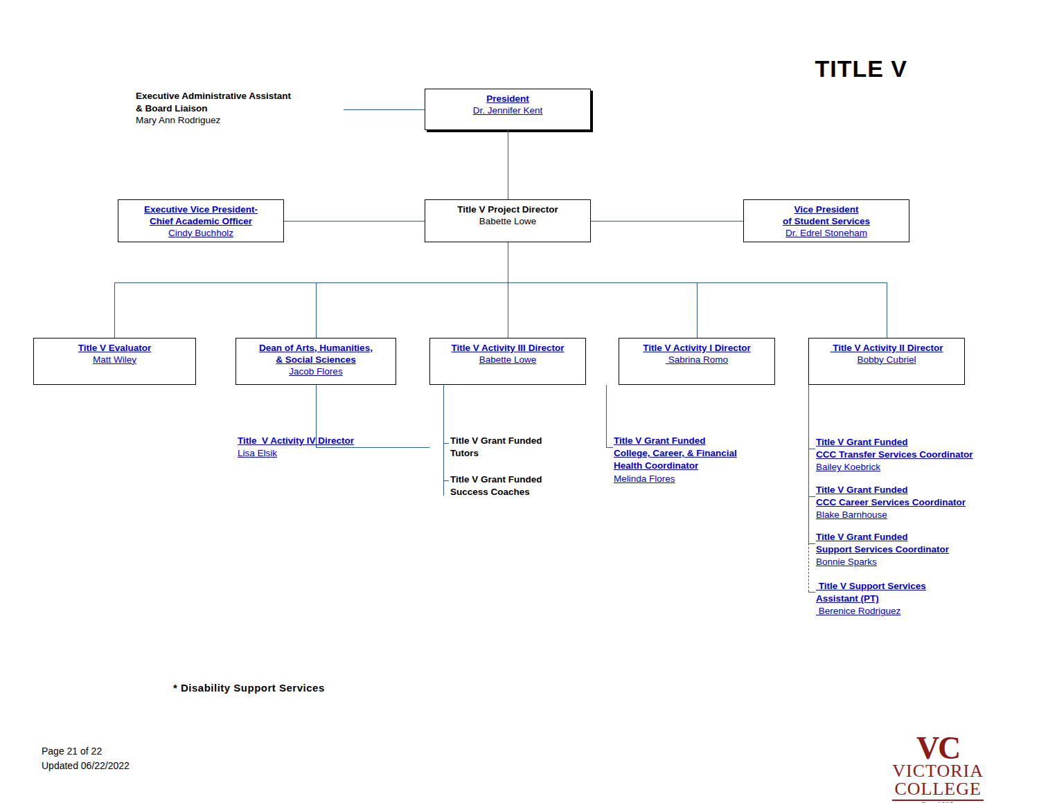TITLE V
Executive Administrative Assistant
& Board Liaison
Mary Ann Rodriguez
President
Dr. Jennifer Kent
Executive Vice President-
Chief Academic Officer
Cindy Buchholz
Title V Project Director
Babette Lowe
Vice President
of Student Services
Dr. Edrel Stoneham
Title V Evaluator
Matt Wiley
Dean of Arts, Humanities,
& Social Sciences
Jacob Flores
Title V Activity III Director
Babette Lowe
Title V Activity I Director
Sabrina Romo
Title V Activity II Director
Bobby Cubriel
Title V Activity IV Director
Lisa Elsik
Title V Grant Funded
Tutors
Title V Grant Funded
Success Coaches
Title V Grant Funded
College, Career, & Financial
Health Coordinator
Melinda Flores
Title V Grant Funded
CCC Transfer Services Coordinator
Bailey Koebrick
Title V Grant Funded
CCC Career Services Coordinator
Blake Barnhouse
Title V Grant Funded
Support Services Coordinator
Bonnie Sparks
Title V Support Services
Assistant (PT)
Berenice Rodriguez
* Disability Support Services
Page 21 of 22
Updated 06/22/2022
VC
VICTORIA
COLLEGE
Est. 1925